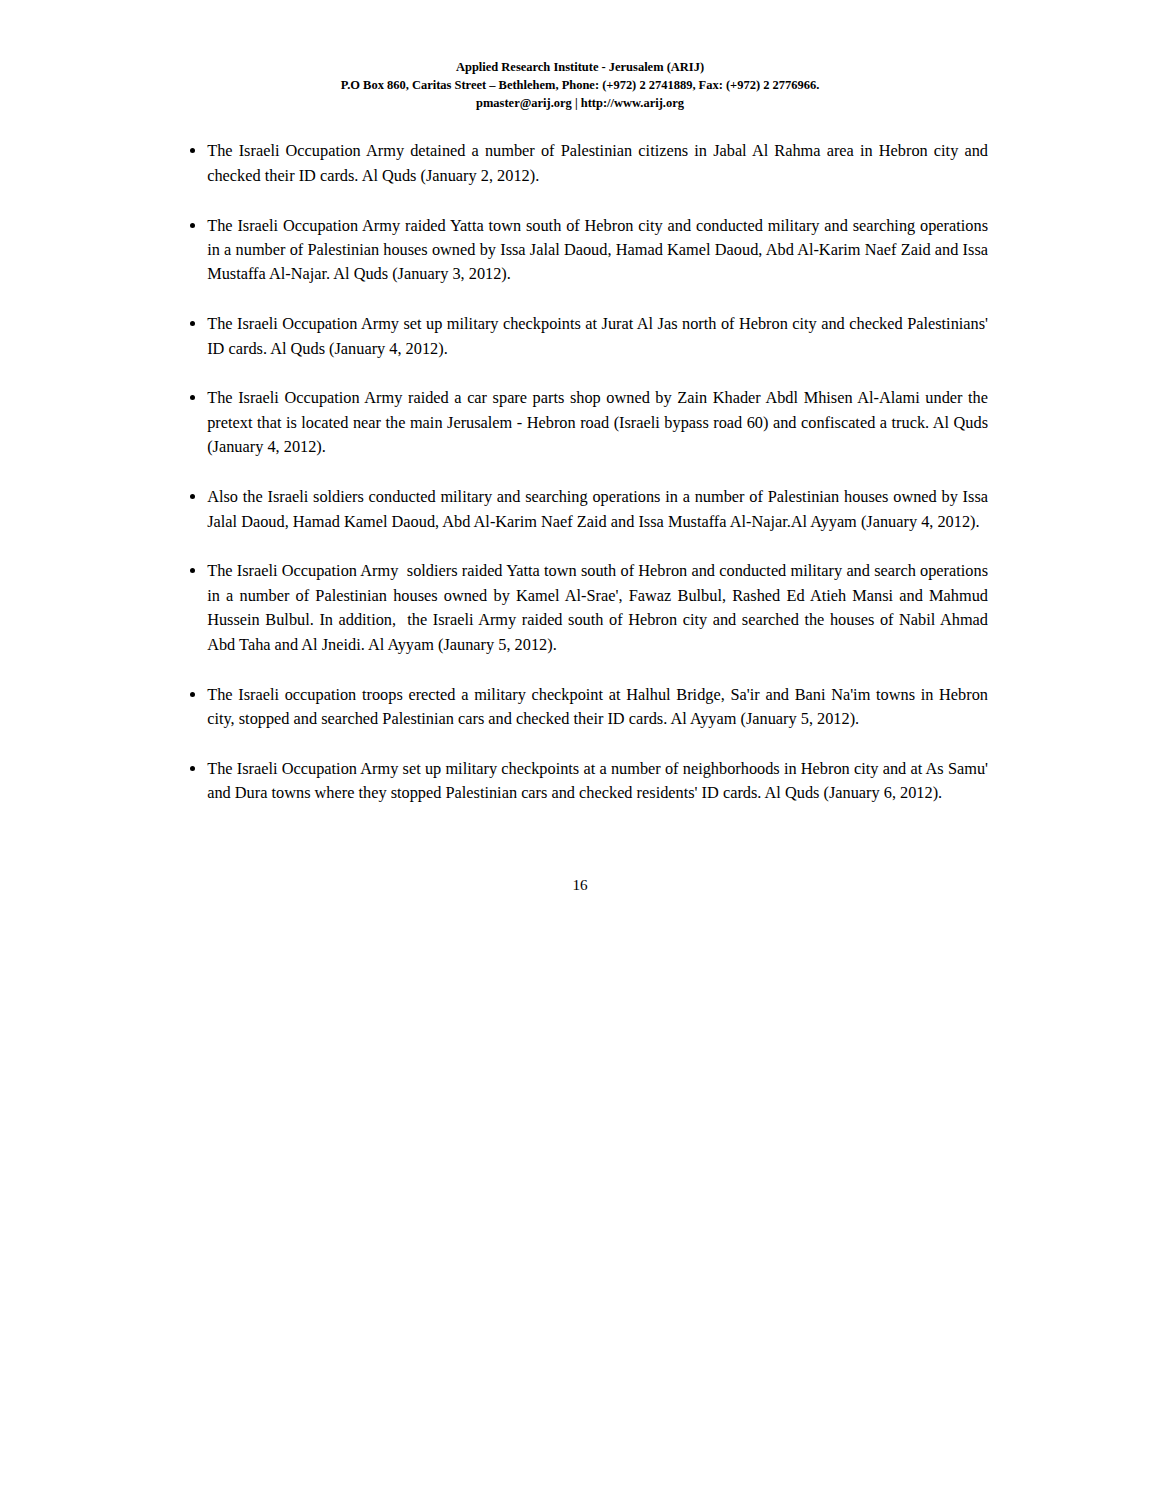Applied Research Institute - Jerusalem (ARIJ)
P.O Box 860, Caritas Street – Bethlehem, Phone: (+972) 2 2741889, Fax: (+972) 2 2776966.
pmaster@arij.org | http://www.arij.org
The Israeli Occupation Army detained a number of Palestinian citizens in Jabal Al Rahma area in Hebron city and checked their ID cards. Al Quds (January 2, 2012).
The Israeli Occupation Army raided Yatta town south of Hebron city and conducted military and searching operations in a number of Palestinian houses owned by Issa Jalal Daoud, Hamad Kamel Daoud, Abd Al-Karim Naef Zaid and Issa Mustaffa Al-Najar. Al Quds (January 3, 2012).
The Israeli Occupation Army set up military checkpoints at Jurat Al Jas north of Hebron city and checked Palestinians' ID cards. Al Quds (January 4, 2012).
The Israeli Occupation Army raided a car spare parts shop owned by Zain Khader Abdl Mhisen Al-Alami under the pretext that is located near the main Jerusalem - Hebron road (Israeli bypass road 60) and confiscated a truck. Al Quds (January 4, 2012).
Also the Israeli soldiers conducted military and searching operations in a number of Palestinian houses owned by Issa Jalal Daoud, Hamad Kamel Daoud, Abd Al-Karim Naef Zaid and Issa Mustaffa Al-Najar.Al Ayyam (January 4, 2012).
The Israeli Occupation Army soldiers raided Yatta town south of Hebron and conducted military and search operations in a number of Palestinian houses owned by Kamel Al-Srae', Fawaz Bulbul, Rashed Ed Atieh Mansi and Mahmud Hussein Bulbul. In addition, the Israeli Army raided south of Hebron city and searched the houses of Nabil Ahmad Abd Taha and Al Jneidi. Al Ayyam (Jaunary 5, 2012).
The Israeli occupation troops erected a military checkpoint at Halhul Bridge, Sa'ir and Bani Na'im towns in Hebron city, stopped and searched Palestinian cars and checked their ID cards. Al Ayyam (January 5, 2012).
The Israeli Occupation Army set up military checkpoints at a number of neighborhoods in Hebron city and at As Samu' and Dura towns where they stopped Palestinian cars and checked residents' ID cards. Al Quds (January 6, 2012).
16